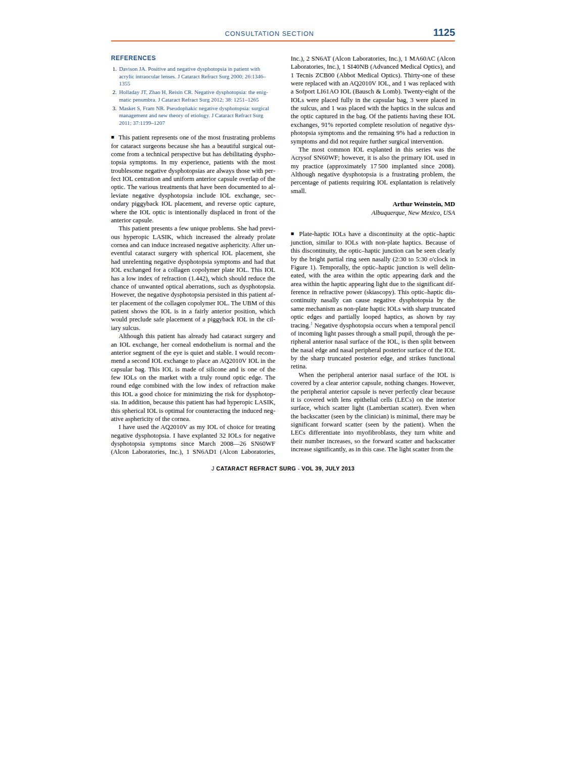CONSULTATION SECTION
1125
REFERENCES
Davison JA. Positive and negative dysphotopsia in patient with acrylic intraocular lenses. J Cataract Refract Surg 2000; 26:1346–1355
Holladay JT, Zhao H, Reisin CR. Negative dysphotopsia: the enigmatic penumbra. J Cataract Refract Surg 2012; 38: 1251–1265
Masket S, Fram NR. Pseudophakic negative dysphotopsia: surgical management and new theory of etiology. J Cataract Refract Surg 2011; 37:1199–1207
This patient represents one of the most frustrating problems for cataract surgeons because she has a beautiful surgical outcome from a technical perspective but has debilitating dysphotopsia symptoms. In my experience, patients with the most troublesome negative dysphotopsias are always those with perfect IOL centration and uniform anterior capsule overlap of the optic. The various treatments that have been documented to alleviate negative dysphotopsia include IOL exchange, secondary piggyback IOL placement, and reverse optic capture, where the IOL optic is intentionally displaced in front of the anterior capsule.
This patient presents a few unique problems. She had previous hyperopic LASIK, which increased the already prolate cornea and can induce increased negative asphericity. After uneventful cataract surgery with spherical IOL placement, she had unrelenting negative dysphotopsia symptoms and had that IOL exchanged for a collagen copolymer plate IOL. This IOL has a low index of refraction (1.442), which should reduce the chance of unwanted optical aberrations, such as dysphotopsia. However, the negative dysphotopsia persisted in this patient after placement of the collagen copolymer IOL. The UBM of this patient shows the IOL is in a fairly anterior position, which would preclude safe placement of a piggyback IOL in the ciliary sulcus.
Although this patient has already had cataract surgery and an IOL exchange, her corneal endothelium is normal and the anterior segment of the eye is quiet and stable. I would recommend a second IOL exchange to place an AQ2010V IOL in the capsular bag. This IOL is made of silicone and is one of the few IOLs on the market with a truly round optic edge. The round edge combined with the low index of refraction make this IOL a good choice for minimizing the risk for dysphotopsia. In addition, because this patient has had hyperopic LASIK, this spherical IOL is optimal for counteracting the induced negative asphericity of the cornea.
I have used the AQ2010V as my IOL of choice for treating negative dysphotopsia. I have explanted 32 IOLs for negative dysphotopsia symptoms since March 2008—26 SN60WF (Alcon Laboratories, Inc.), 1 SN6AD1 (Alcon Laboratories, Inc.), 2 SN6AT (Alcon Laboratories, Inc.), 1 MA60AC (Alcon Laboratories, Inc.), 1 SI40NB (Advanced Medical Optics), and 1 Tecnis ZCB00 (Abbot Medical Optics). Thirty-one of these were replaced with an AQ2010V IOL, and 1 was replaced with a Sofport LI61AO IOL (Bausch & Lomb). Twenty-eight of the IOLs were placed fully in the capsular bag, 3 were placed in the sulcus, and 1 was placed with the haptics in the sulcus and the optic captured in the bag. Of the patients having these IOL exchanges, 91% reported complete resolution of negative dysphotopsia symptoms and the remaining 9% had a reduction in symptoms and did not require further surgical intervention.
The most common IOL explanted in this series was the Acrysof SN60WF; however, it is also the primary IOL used in my practice (approximately 17 500 implanted since 2008). Although negative dysphotopsia is a frustrating problem, the percentage of patients requiring IOL explantation is relatively small.
Arthur Weinstein, MD
Albuquerque, New Mexico, USA
Plate-haptic IOLs have a discontinuity at the optic–haptic junction, similar to IOLs with non-plate haptics. Because of this discontinuity, the optic–haptic junction can be seen clearly by the bright partial ring seen nasally (2:30 to 5:30 o'clock in Figure 1). Temporally, the optic–haptic junction is well delineated, with the area within the optic appearing dark and the area within the haptic appearing light due to the significant difference in refractive power (skiascopy). This optic–haptic discontinuity nasally can cause negative dysphotopsia by the same mechanism as non-plate haptic IOLs with sharp truncated optic edges and partially looped haptics, as shown by ray tracing.1 Negative dysphotopsia occurs when a temporal pencil of incoming light passes through a small pupil, through the peripheral anterior nasal surface of the IOL, is then split between the nasal edge and nasal peripheral posterior surface of the IOL by the sharp truncated posterior edge, and strikes functional retina.
When the peripheral anterior nasal surface of the IOL is covered by a clear anterior capsule, nothing changes. However, the peripheral anterior capsule is never perfectly clear because it is covered with lens epithelial cells (LECs) on the interior surface, which scatter light (Lambertian scatter). Even when the backscatter (seen by the clinician) is minimal, there may be significant forward scatter (seen by the patient). When the LECs differentiate into myofibroblasts, they turn white and their number increases, so the forward scatter and backscatter increase significantly, as in this case. The light scatter from the
J CATARACT REFRACT SURG - VOL 39, JULY 2013